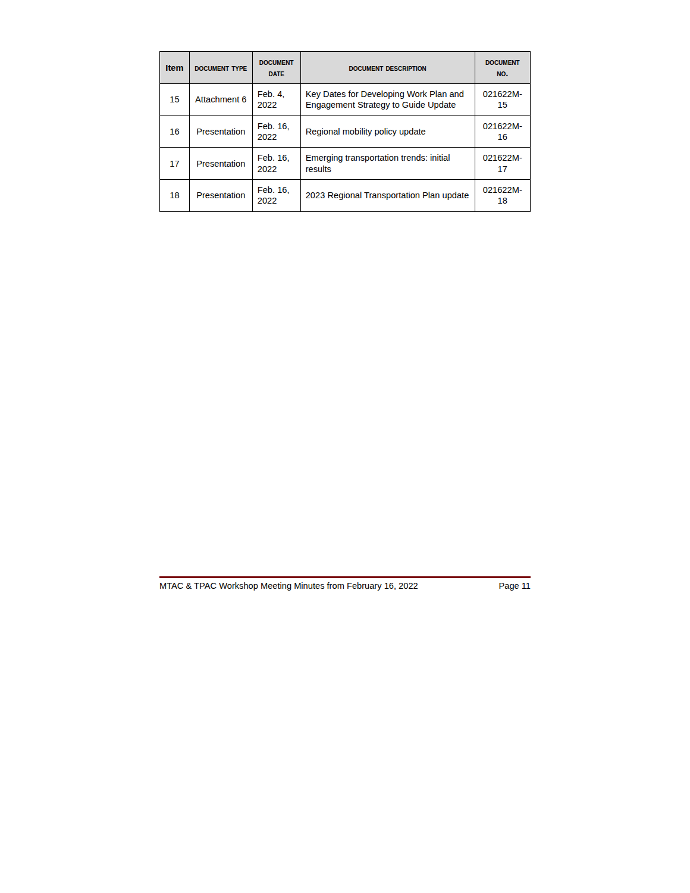| Item | Document Type | Document Date | Document Description | Document No. |
| --- | --- | --- | --- | --- |
| 15 | Attachment 6 | Feb. 4, 2022 | Key Dates for Developing Work Plan and Engagement Strategy to Guide Update | 021622M-15 |
| 16 | Presentation | Feb. 16, 2022 | Regional mobility policy update | 021622M-16 |
| 17 | Presentation | Feb. 16, 2022 | Emerging transportation trends: initial results | 021622M-17 |
| 18 | Presentation | Feb. 16, 2022 | 2023 Regional Transportation Plan update | 021622M-18 |
MTAC & TPAC Workshop Meeting Minutes from February 16, 2022
Page 11